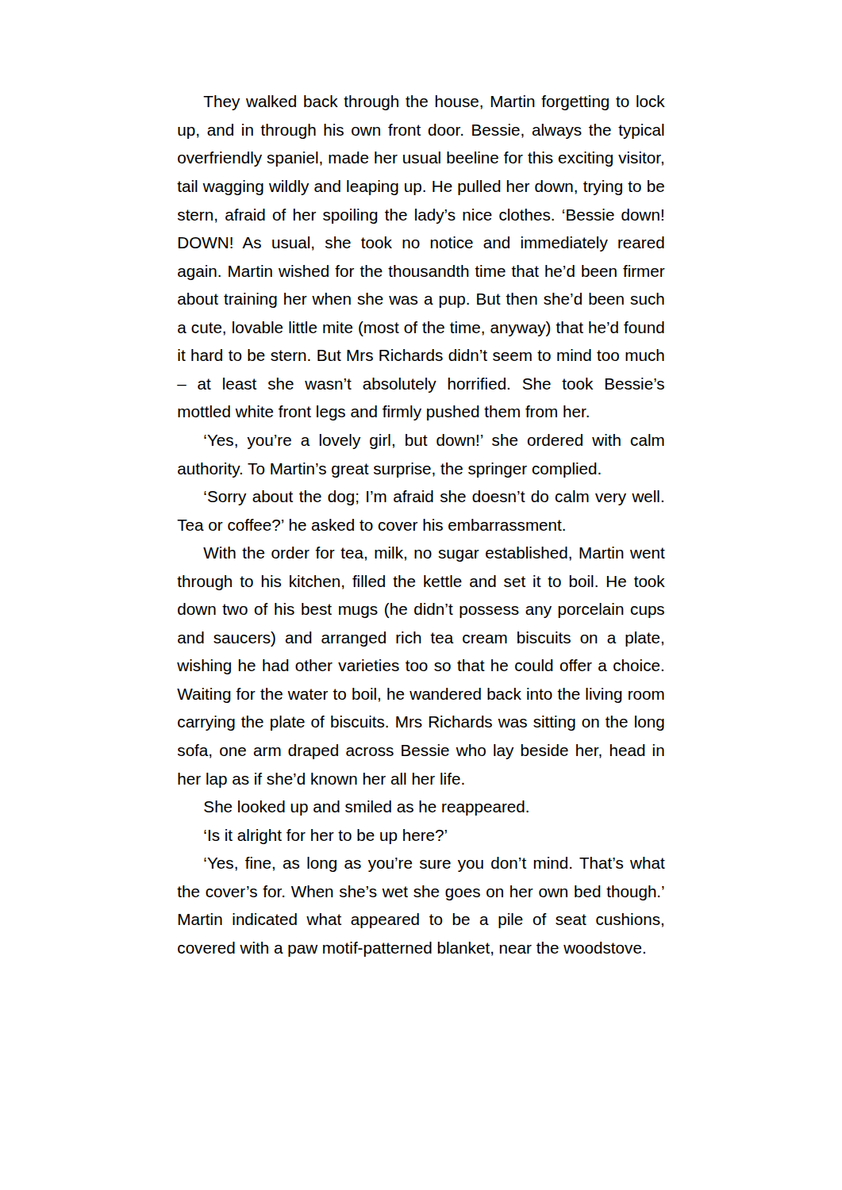They walked back through the house, Martin forgetting to lock up, and in through his own front door. Bessie, always the typical overfriendly spaniel, made her usual beeline for this exciting visitor, tail wagging wildly and leaping up. He pulled her down, trying to be stern, afraid of her spoiling the lady’s nice clothes. ‘Bessie down! DOWN! As usual, she took no notice and immediately reared again. Martin wished for the thousandth time that he’d been firmer about training her when she was a pup. But then she’d been such a cute, lovable little mite (most of the time, anyway) that he’d found it hard to be stern. But Mrs Richards didn’t seem to mind too much – at least she wasn’t absolutely horrified. She took Bessie’s mottled white front legs and firmly pushed them from her.
‘Yes, you’re a lovely girl, but down!’ she ordered with calm authority. To Martin’s great surprise, the springer complied.
‘Sorry about the dog; I’m afraid she doesn’t do calm very well. Tea or coffee?’ he asked to cover his embarrassment.
With the order for tea, milk, no sugar established, Martin went through to his kitchen, filled the kettle and set it to boil. He took down two of his best mugs (he didn’t possess any porcelain cups and saucers) and arranged rich tea cream biscuits on a plate, wishing he had other varieties too so that he could offer a choice. Waiting for the water to boil, he wandered back into the living room carrying the plate of biscuits. Mrs Richards was sitting on the long sofa, one arm draped across Bessie who lay beside her, head in her lap as if she’d known her all her life.
She looked up and smiled as he reappeared.
‘Is it alright for her to be up here?’
‘Yes, fine, as long as you’re sure you don’t mind. That’s what the cover’s for. When she’s wet she goes on her own bed though.’ Martin indicated what appeared to be a pile of seat cushions, covered with a paw motif-patterned blanket, near the woodstove.